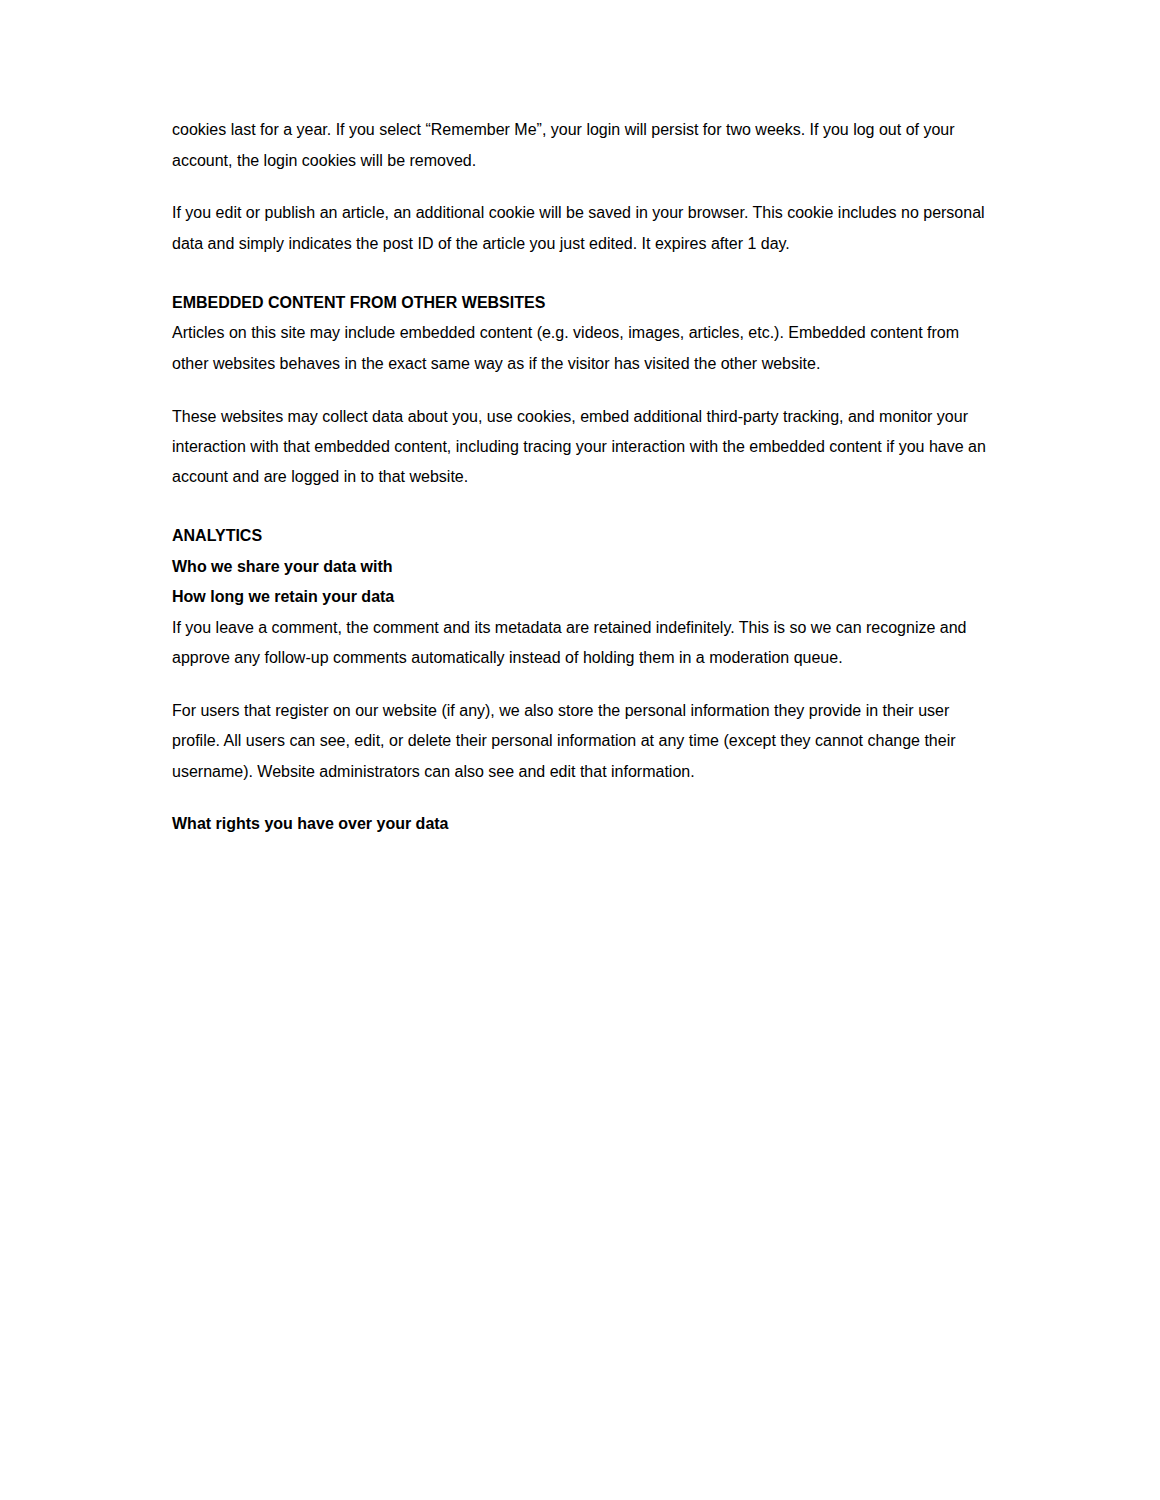cookies last for a year. If you select “Remember Me”, your login will persist for two weeks. If you log out of your account, the login cookies will be removed.
If you edit or publish an article, an additional cookie will be saved in your browser. This cookie includes no personal data and simply indicates the post ID of the article you just edited. It expires after 1 day.
Embedded content from other websites
Articles on this site may include embedded content (e.g. videos, images, articles, etc.). Embedded content from other websites behaves in the exact same way as if the visitor has visited the other website.
These websites may collect data about you, use cookies, embed additional third-party tracking, and monitor your interaction with that embedded content, including tracing your interaction with the embedded content if you have an account and are logged in to that website.
Analytics
Who we share your data with
How long we retain your data
If you leave a comment, the comment and its metadata are retained indefinitely. This is so we can recognize and approve any follow-up comments automatically instead of holding them in a moderation queue.
For users that register on our website (if any), we also store the personal information they provide in their user profile. All users can see, edit, or delete their personal information at any time (except they cannot change their username). Website administrators can also see and edit that information.
What rights you have over your data